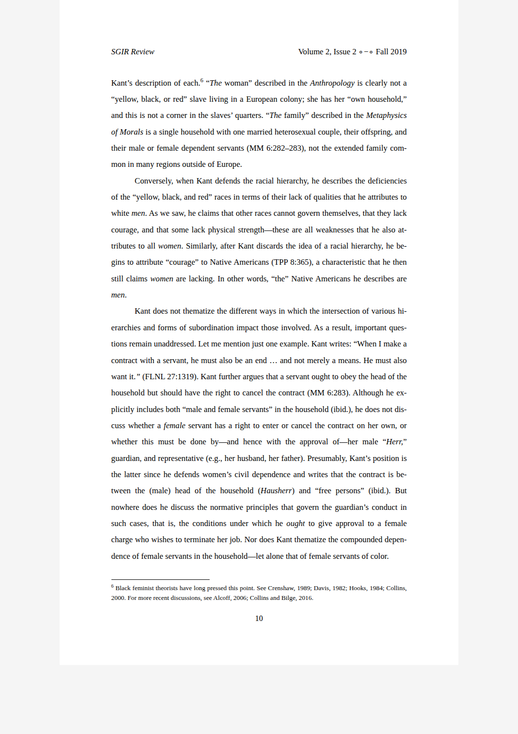SGIR Review Volume 2, Issue 2 ∘−∘ Fall 2019
Kant’s description of each.6 “The woman” described in the Anthropology is clearly not a “yellow, black, or red” slave living in a European colony; she has her “own household,” and this is not a corner in the slaves’ quarters. “The family” described in the Metaphysics of Morals is a single household with one married heterosexual couple, their offspring, and their male or female dependent servants (MM 6:282–283), not the extended family common in many regions outside of Europe.
Conversely, when Kant defends the racial hierarchy, he describes the deficiencies of the “yellow, black, and red” races in terms of their lack of qualities that he attributes to white men. As we saw, he claims that other races cannot govern themselves, that they lack courage, and that some lack physical strength—these are all weaknesses that he also attributes to all women. Similarly, after Kant discards the idea of a racial hierarchy, he begins to attribute “courage” to Native Americans (TPP 8:365), a characteristic that he then still claims women are lacking. In other words, “the” Native Americans he describes are men.
Kant does not thematize the different ways in which the intersection of various hierarchies and forms of subordination impact those involved. As a result, important questions remain unaddressed. Let me mention just one example. Kant writes: “When I make a contract with a servant, he must also be an end … and not merely a means. He must also want it.” (FLNL 27:1319). Kant further argues that a servant ought to obey the head of the household but should have the right to cancel the contract (MM 6:283). Although he explicitly includes both “male and female servants” in the household (ibid.), he does not discuss whether a female servant has a right to enter or cancel the contract on her own, or whether this must be done by—and hence with the approval of—her male “Herr,” guardian, and representative (e.g., her husband, her father). Presumably, Kant’s position is the latter since he defends women’s civil dependence and writes that the contract is between the (male) head of the household (Hausherr) and “free persons” (ibid.). But nowhere does he discuss the normative principles that govern the guardian’s conduct in such cases, that is, the conditions under which he ought to give approval to a female charge who wishes to terminate her job. Nor does Kant thematize the compounded dependence of female servants in the household—let alone that of female servants of color.
6 Black feminist theorists have long pressed this point. See Crenshaw, 1989; Davis, 1982; Hooks, 1984; Collins, 2000. For more recent discussions, see Alcoff, 2006; Collins and Bilge, 2016.
10